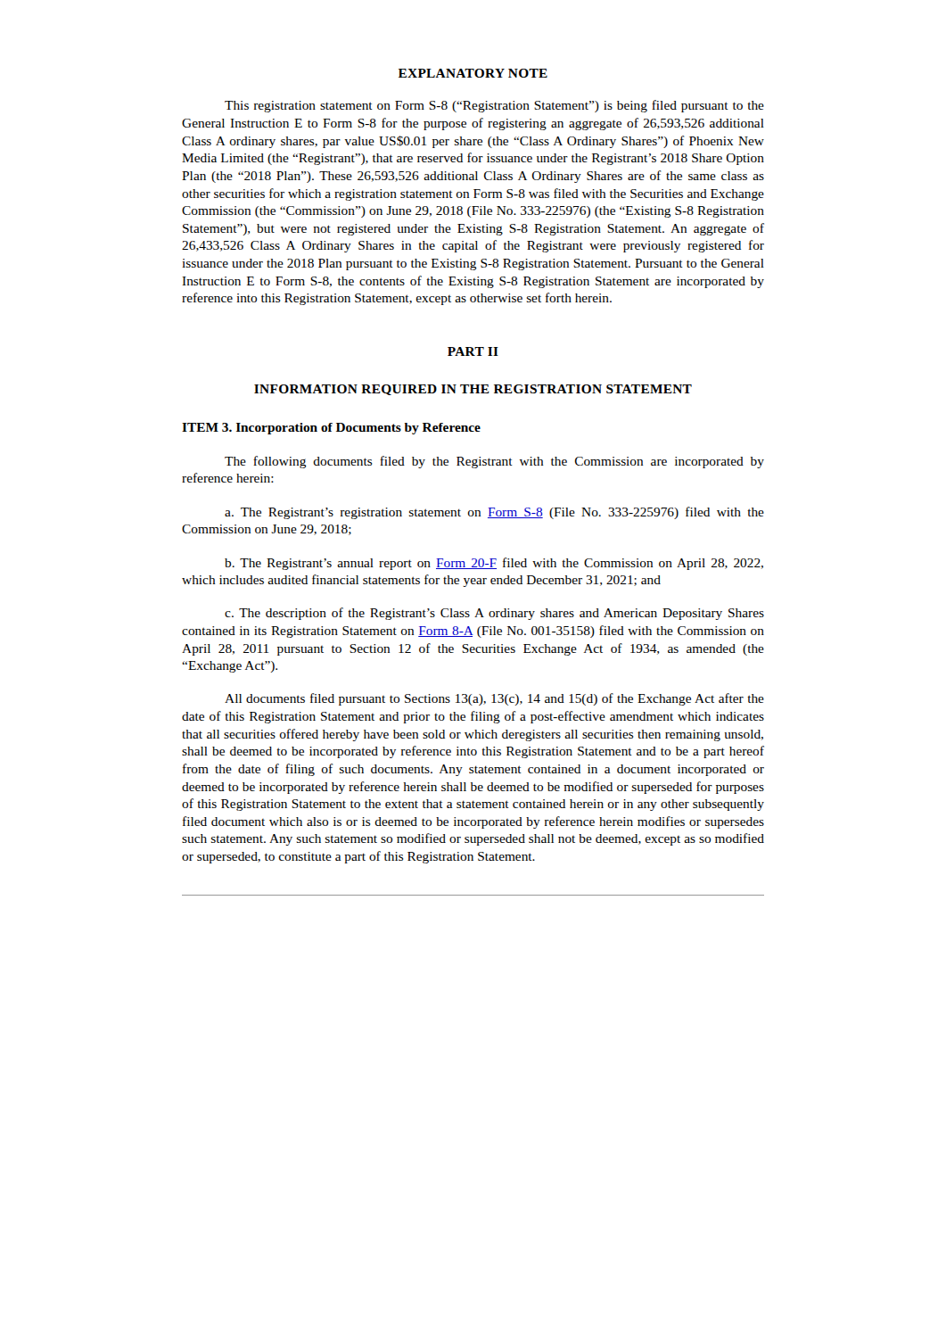EXPLANATORY NOTE
This registration statement on Form S-8 (“Registration Statement”) is being filed pursuant to the General Instruction E to Form S-8 for the purpose of registering an aggregate of 26,593,526 additional Class A ordinary shares, par value US$0.01 per share (the “Class A Ordinary Shares”) of Phoenix New Media Limited (the “Registrant”), that are reserved for issuance under the Registrant’s 2018 Share Option Plan (the “2018 Plan”). These 26,593,526 additional Class A Ordinary Shares are of the same class as other securities for which a registration statement on Form S-8 was filed with the Securities and Exchange Commission (the “Commission”) on June 29, 2018 (File No. 333-225976) (the “Existing S-8 Registration Statement”), but were not registered under the Existing S-8 Registration Statement. An aggregate of 26,433,526 Class A Ordinary Shares in the capital of the Registrant were previously registered for issuance under the 2018 Plan pursuant to the Existing S-8 Registration Statement. Pursuant to the General Instruction E to Form S-8, the contents of the Existing S-8 Registration Statement are incorporated by reference into this Registration Statement, except as otherwise set forth herein.
PART II
INFORMATION REQUIRED IN THE REGISTRATION STATEMENT
ITEM 3. Incorporation of Documents by Reference
The following documents filed by the Registrant with the Commission are incorporated by reference herein:
a. The Registrant’s registration statement on Form S-8 (File No. 333-225976) filed with the Commission on June 29, 2018;
b. The Registrant’s annual report on Form 20-F filed with the Commission on April 28, 2022, which includes audited financial statements for the year ended December 31, 2021; and
c. The description of the Registrant’s Class A ordinary shares and American Depositary Shares contained in its Registration Statement on Form 8-A (File No. 001-35158) filed with the Commission on April 28, 2011 pursuant to Section 12 of the Securities Exchange Act of 1934, as amended (the “Exchange Act”).
All documents filed pursuant to Sections 13(a), 13(c), 14 and 15(d) of the Exchange Act after the date of this Registration Statement and prior to the filing of a post-effective amendment which indicates that all securities offered hereby have been sold or which deregisters all securities then remaining unsold, shall be deemed to be incorporated by reference into this Registration Statement and to be a part hereof from the date of filing of such documents. Any statement contained in a document incorporated or deemed to be incorporated by reference herein shall be deemed to be modified or superseded for purposes of this Registration Statement to the extent that a statement contained herein or in any other subsequently filed document which also is or is deemed to be incorporated by reference herein modifies or supersedes such statement. Any such statement so modified or superseded shall not be deemed, except as so modified or superseded, to constitute a part of this Registration Statement.